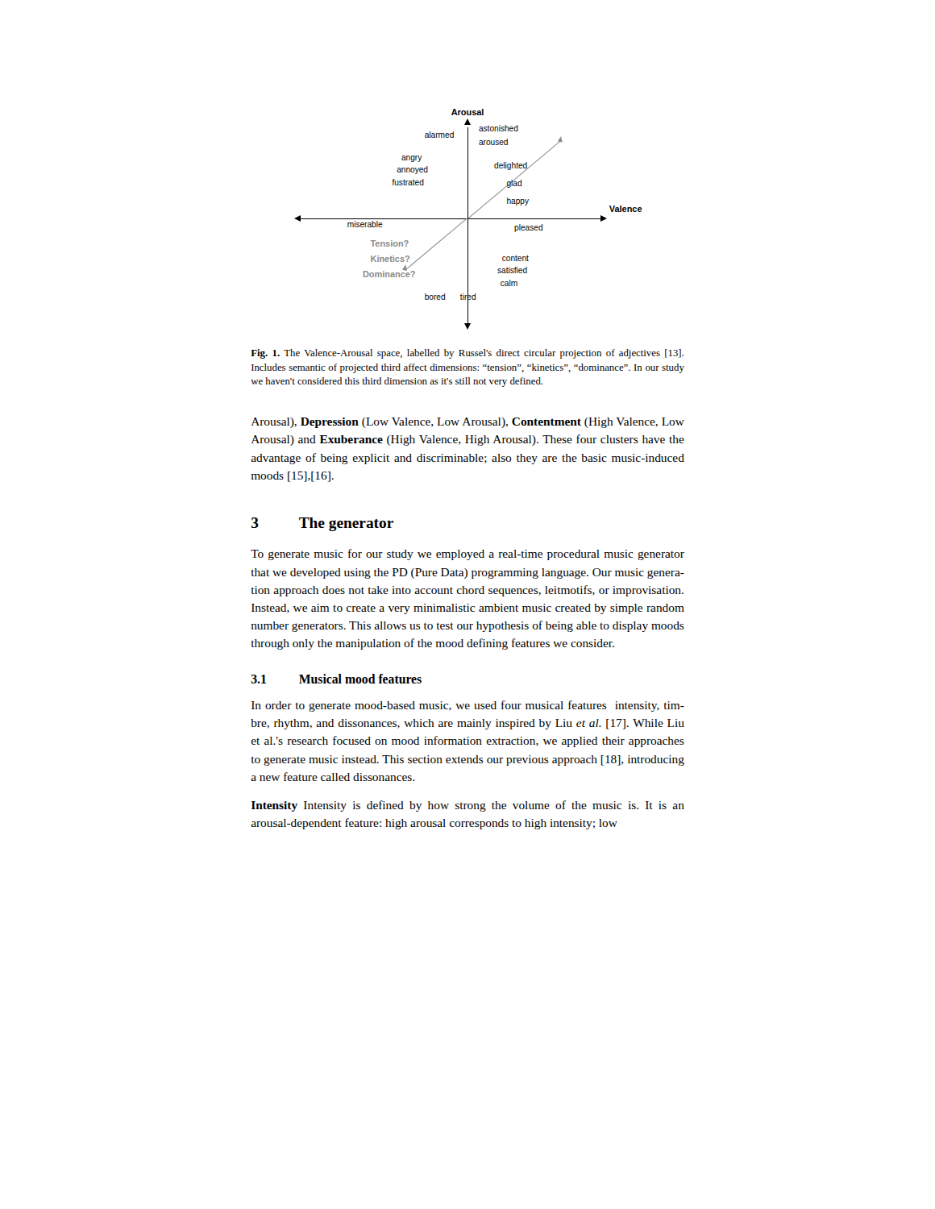Arousal
Valence
alarmed
astonished
aroused
angry
annoyed
fustrated
delighted
glad
happy
pleased
miserable
Tension?
Kinetics?
Dominance?
content
satisfied
calm
bored
tired
Fig. 1. The Valence-Arousal space, labelled by Russel's direct circular projection of adjectives [13]. Includes semantic of projected third affect dimensions: “tension”, “kinetics”, “dominance”. In our study we haven't considered this third dimension as it's still not very defined.
Arousal), Depression (Low Valence, Low Arousal), Contentment (High Valence, Low Arousal) and Exuberance (High Valence, High Arousal). These four clusters have the advantage of being explicit and discriminable; also they are the basic music-induced moods [15],[16].
3 The generator
To generate music for our study we employed a real-time procedural music generator that we developed using the PD (Pure Data) programming language. Our music generation approach does not take into account chord sequences, leitmotifs, or improvisation. Instead, we aim to create a very minimalistic ambient music created by simple random number generators. This allows us to test our hypothesis of being able to display moods through only the manipulation of the mood defining features we consider.
3.1 Musical mood features
In order to generate mood-based music, we used four musical features intensity, timbre, rhythm, and dissonances, which are mainly inspired by Liu et al. [17]. While Liu et al.'s research focused on mood information extraction, we applied their approaches to generate music instead. This section extends our previous approach [18], introducing a new feature called dissonances.
Intensity Intensity is defined by how strong the volume of the music is. It is an arousal-dependent feature: high arousal corresponds to high intensity; low